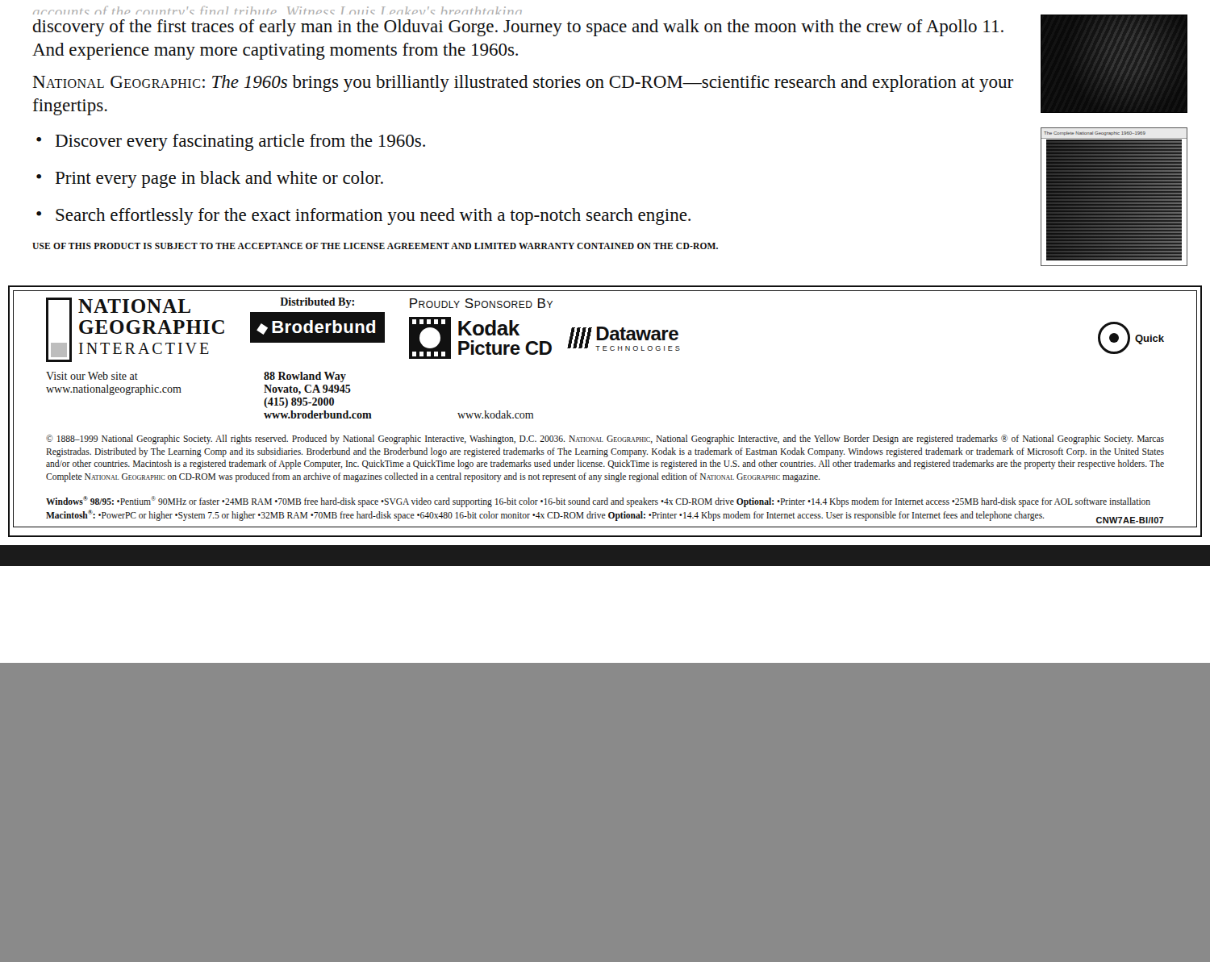accounts of the country's final tribute. Witness Louis Leakey's breathtaking
discovery of the first traces of early man in the Olduvai Gorge. Journey to space and walk on the moon with the crew of Apollo 11. And experience many more captivating moments from the 1960s.
National Geographic: The 1960s brings you brilliantly illustrated stories on CD-ROM—scientific research and exploration at your fingertips.
Discover every fascinating article from the 1960s.
Print every page in black and white or color.
Search effortlessly for the exact information you need with a top-notch search engine.
USE OF THIS PRODUCT IS SUBJECT TO THE ACCEPTANCE OF THE LICENSE AGREEMENT AND LIMITED WARRANTY CONTAINED ON THE CD-ROM.
The Complete National Geographic 1960–1969
NATIONAL GEOGRAPHIC INTERACTIVE
Distributed By:
Broderbund
Proudly Sponsored By
Kodak Picture CD
Dataware TECHNOLOGIES
Quick
Visit our Web site at
www.nationalgeographic.com
88 Rowland Way
Novato, CA 94945
(415) 895-2000
www.broderbund.com
www.kodak.com
© 1888–1999 National Geographic Society. All rights reserved. Produced by National Geographic Interactive, Washington, D.C. 20036. National Geographic, National Geographic Interactive, and the Yellow Border Design are registered trademarks ® of National Geographic Society. Marcas Registradas. Distributed by The Learning Comp and its subsidiaries. Broderbund and the Broderbund logo are registered trademarks of The Learning Company. Kodak is a trademark of Eastman Kodak Company. Windows registered trademark or trademark of Microsoft Corp. in the United States and/or other countries. Macintosh is a registered trademark of Apple Computer, Inc. QuickTime a QuickTime logo are trademarks used under license. QuickTime is registered in the U.S. and other countries. All other trademarks and registered trademarks are the property their respective holders. The Complete National Geographic on CD-ROM was produced from an archive of magazines collected in a central repository and is not represent of any single regional edition of National Geographic magazine.
Windows® 98/95: •Pentium® 90MHz or faster •24MB RAM •70MB free hard-disk space •SVGA video card supporting 16-bit color •16-bit sound card and speakers •4x CD-ROM drive Optional: •Printer •14.4 Kbps modem for Internet access •25MB hard-disk space for AOL software installation Macintosh®: •PowerPC or higher •System 7.5 or higher •32MB RAM •70MB free hard-disk space •640x480 16-bit color monitor •4x CD-ROM drive Optional: •Printer •14.4 Kbps modem for Internet access. User is responsible for Internet fees and telephone charges. CNW7AE-BI/I07